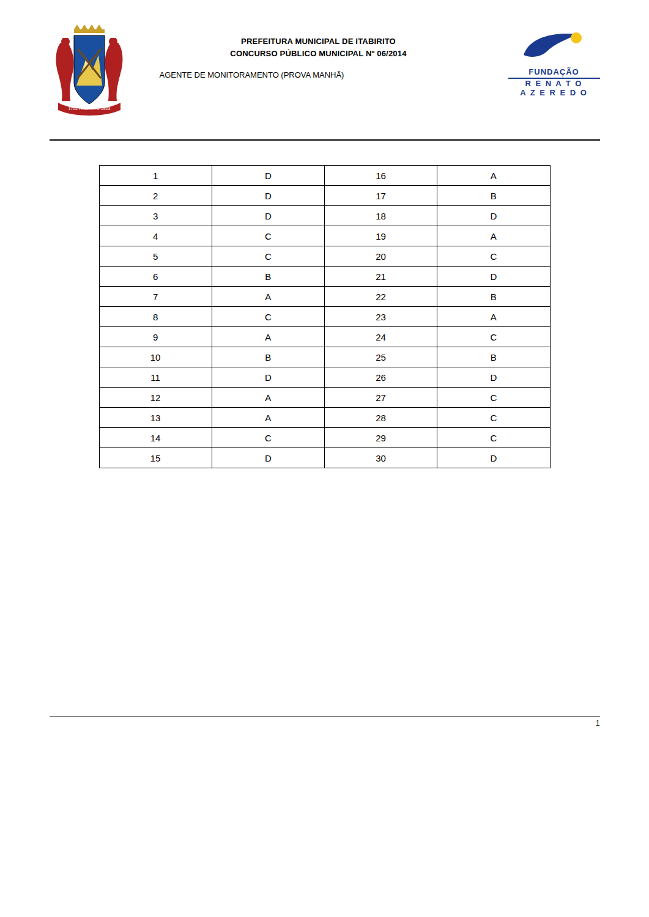1752 ITABIRITO 1923
PREFEITURA MUNICIPAL DE ITABIRITO
CONCURSO PÚBLICO MUNICIPAL Nº 06/2014
AGENTE DE MONITORAMENTO (PROVA MANHÃ)
FUNDAÇÃO
R E N A T O
A Z E R E D O
| 1 | D | 16 | A |
| 2 | D | 17 | B |
| 3 | D | 18 | D |
| 4 | C | 19 | A |
| 5 | C | 20 | C |
| 6 | B | 21 | D |
| 7 | A | 22 | B |
| 8 | C | 23 | A |
| 9 | A | 24 | C |
| 10 | B | 25 | B |
| 11 | D | 26 | D |
| 12 | A | 27 | C |
| 13 | A | 28 | C |
| 14 | C | 29 | C |
| 15 | D | 30 | D |
1